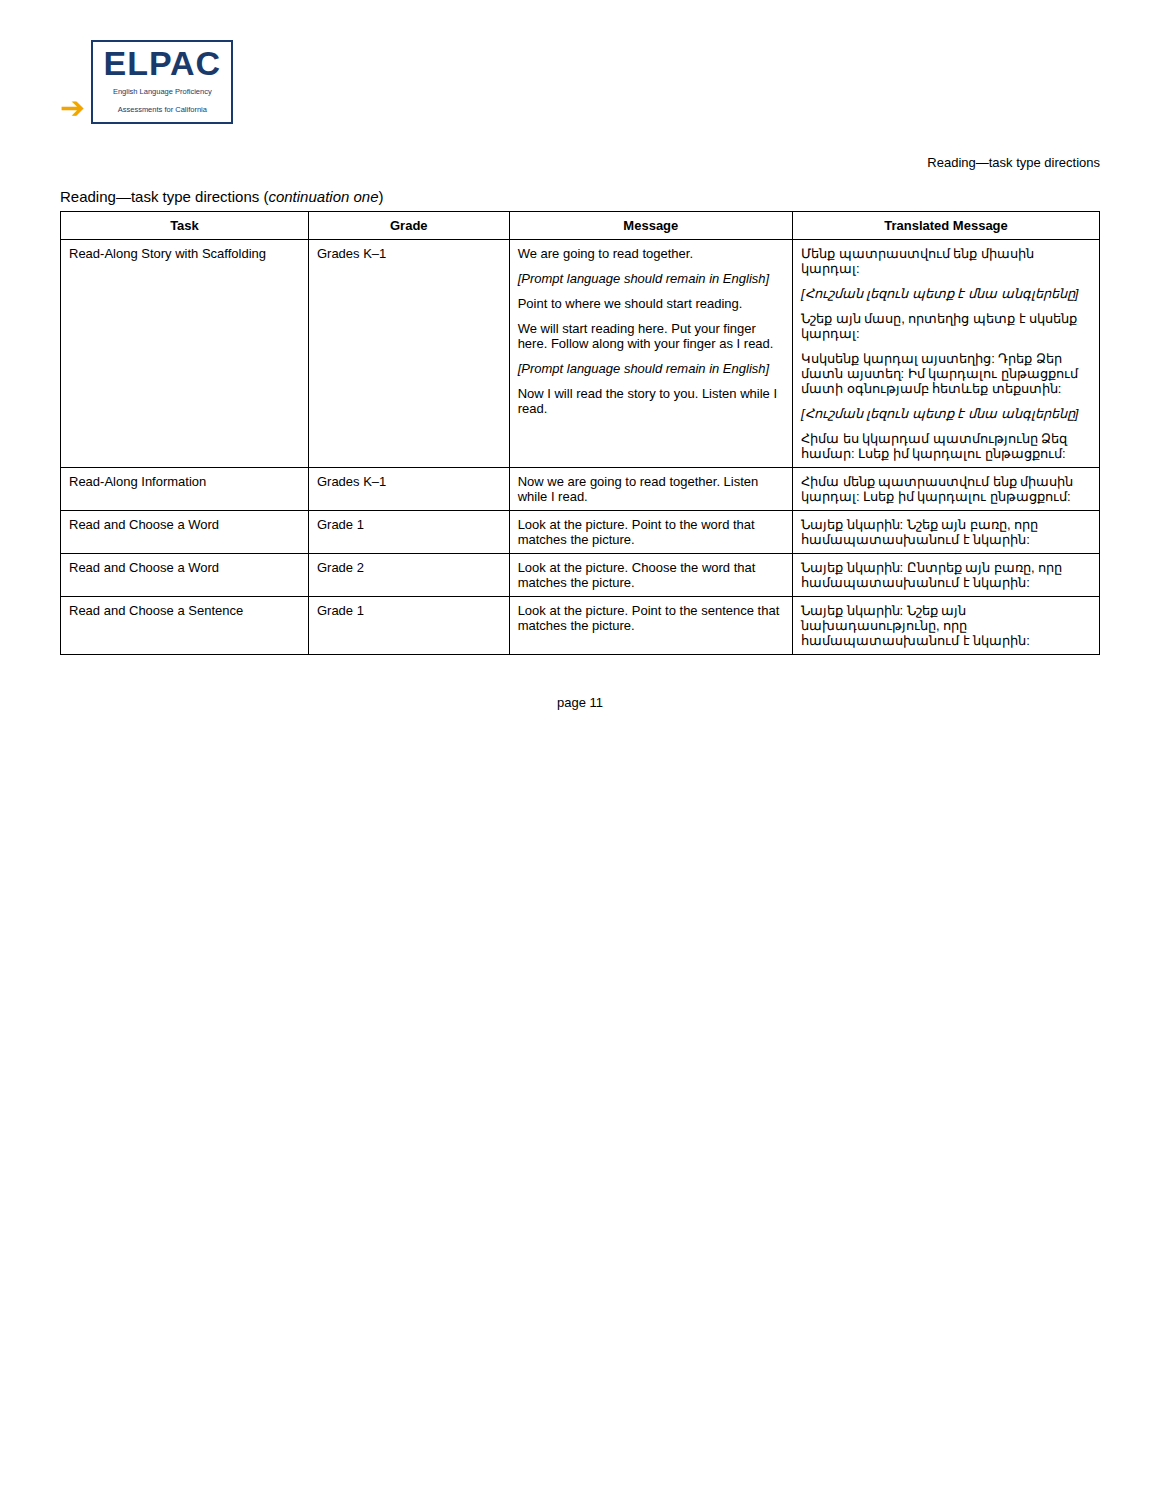➔ ELPAC
English Language Proficiency
Assessments for California
Reading—task type directions
Reading—task type directions (continuation one)
| Task | Grade | Message | Translated Message |
| --- | --- | --- | --- |
| Read-Along Story with Scaffolding | Grades K–1 | We are going to read together. [Prompt language should remain in English] Point to where we should start reading. We will start reading here. Put your finger here. Follow along with your finger as I read. [Prompt language should remain in English] Now I will read the story to you. Listen while I read. | Մենք պատրաստվում ենք միասին կարդալ: [Հուշման լեզուն պետք է մնա անգլերենը] Նշեք այն մասը, որտեղից պետք է սկսենք կարդալ: Կսկսենք կարդալ այստեղից: Դրեք Ձեր մատն այստեղ: Իմ կարդալու ընթացքում մատի օգնությամբ հետևեք տեքստին: [Հուշման լեզուն պետք է մնա անգլերենը] Հիմա ես կկարդամ պատմությունը Ձեզ համար: Լսեք իմ կարդալու ընթացքում: |
| Read-Along Information | Grades K–1 | Now we are going to read together. Listen while I read. | Հիմա մենք պատրաստվում ենք միասին կարդալ: Լսեք իմ կարդալու ընթացքում: |
| Read and Choose a Word | Grade 1 | Look at the picture. Point to the word that matches the picture. | Նայեք նկարին: Նշեք այն բառը, որը համապատասխանում է նկարին: |
| Read and Choose a Word | Grade 2 | Look at the picture. Choose the word that matches the picture. | Նայեք նկարին: Ընտրեք այն բառը, որը համապատասխանում է նկարին: |
| Read and Choose a Sentence | Grade 1 | Look at the picture. Point to the sentence that matches the picture. | Նայեք նկարին: Նշեք այն նախադասությունը, որը համապատասխանում է նկարին: |
page 11